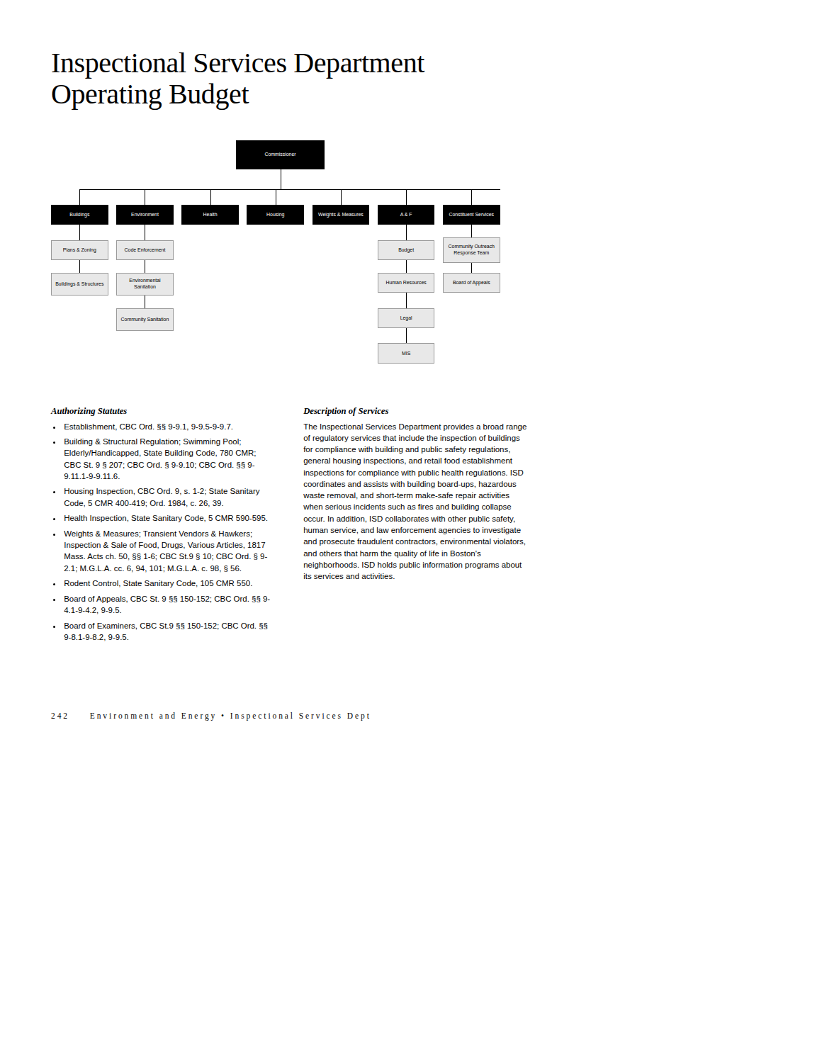Inspectional Services Department Operating Budget
Commissioner
Buildings
Environment
Health
Housing
Weights & Measures
A & F
Constituent Services
Plans & Zoning
Buildings & Structures
Code Enforcement
Environmental Sanitation
Community Sanitation
Budget
Human Resources
Legal
MIS
Community Outreach Response Team
Board of Appeals
Authorizing Statutes
Establishment, CBC Ord. §§ 9-9.1, 9-9.5-9-9.7.
Building & Structural Regulation; Swimming Pool; Elderly/Handicapped, State Building Code, 780 CMR; CBC St. 9 § 207; CBC Ord. § 9-9.10; CBC Ord. §§ 9-9.11.1-9-9.11.6.
Housing Inspection, CBC Ord. 9, s. 1-2; State Sanitary Code, 5 CMR 400-419; Ord. 1984, c. 26, 39.
Health Inspection, State Sanitary Code, 5 CMR 590-595.
Weights & Measures; Transient Vendors & Hawkers; Inspection & Sale of Food, Drugs, Various Articles, 1817 Mass. Acts ch. 50, §§ 1-6; CBC St.9 § 10; CBC Ord. § 9-2.1; M.G.L.A. cc. 6, 94, 101; M.G.L.A. c. 98, § 56.
Rodent Control, State Sanitary Code, 105 CMR 550.
Board of Appeals, CBC St. 9 §§ 150-152; CBC Ord. §§ 9-4.1-9-4.2, 9-9.5.
Board of Examiners, CBC St.9 §§ 150-152; CBC Ord. §§ 9-8.1-9-8.2, 9-9.5.
Description of Services
The Inspectional Services Department provides a broad range of regulatory services that include the inspection of buildings for compliance with building and public safety regulations, general housing inspections, and retail food establishment inspections for compliance with public health regulations. ISD coordinates and assists with building board-ups, hazardous waste removal, and short-term make-safe repair activities when serious incidents such as fires and building collapse occur. In addition, ISD collaborates with other public safety, human service, and law enforcement agencies to investigate and prosecute fraudulent contractors, environmental violators, and others that harm the quality of life in Boston's neighborhoods. ISD holds public information programs about its services and activities.
242 Environment and Energy • Inspectional Services Dept